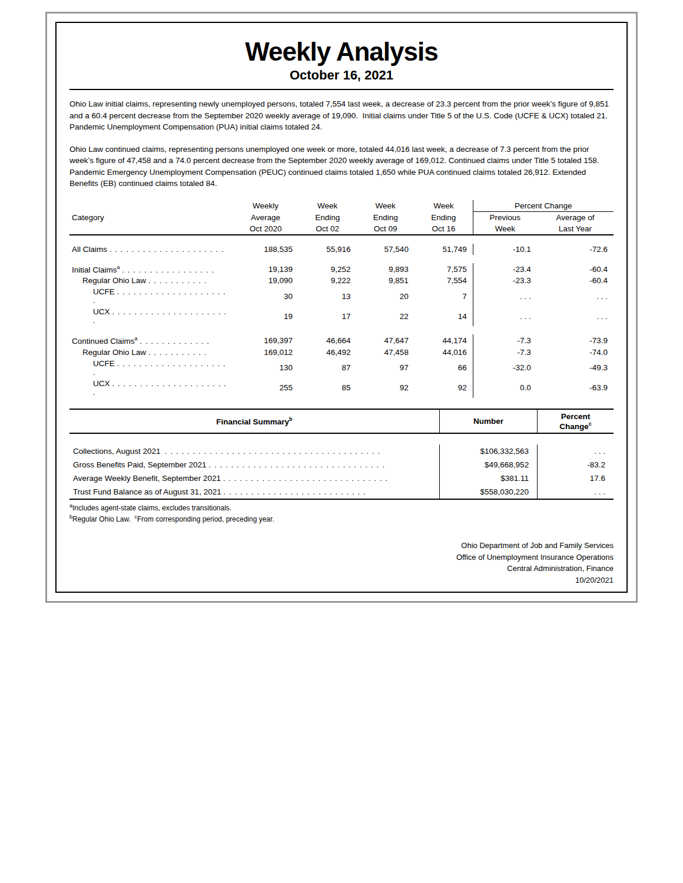Weekly Analysis
October 16, 2021
Ohio Law initial claims, representing newly unemployed persons, totaled 7,554 last week, a decrease of 23.3 percent from the prior week’s figure of 9,851 and a 60.4 percent decrease from the September 2020 weekly average of 19,090. Initial claims under Title 5 of the U.S. Code (UCFE & UCX) totaled 21. Pandemic Unemployment Compensation (PUA) initial claims totaled 24.
Ohio Law continued claims, representing persons unemployed one week or more, totaled 44,016 last week, a decrease of 7.3 percent from the prior week’s figure of 47,458 and a 74.0 percent decrease from the September 2020 weekly average of 169,012. Continued claims under Title 5 totaled 158. Pandemic Emergency Unemployment Compensation (PEUC) continued claims totaled 1,650 while PUA continued claims totaled 26,912. Extended Benefits (EB) continued claims totaled 84.
| | Weekly | Week | Week | Week | Percent Change |
| --- | --- | --- | --- | --- | --- |
| Category | Average | Ending | Ending | Ending | Previous | Average of |
| | Oct 2020 | Oct 02 | Oct 09 | Oct 16 | Week | Last Year |
| All Claims . . . . . . . . . . . . . . . . . . . . . | 188,535 | 55,916 | 57,540 | 51,749 | -10.1 | -72.6 |
| Initial Claims a . . . . . . . . . . . . . . . . . | 19,139 | 9,252 | 9,893 | 7,575 | -23.4 | -60.4 |
| Regular Ohio Law . . . . . . . . . . . | 19,090 | 9,222 | 9,851 | 7,554 | -23.3 | -60.4 |
| UCFE . . . . . . . . . . . . . . . . . . . . . | 30 | 13 | 20 | 7 | . . . | . . . |
| UCX . . . . . . . . . . . . . . . . . . . . . . | 19 | 17 | 22 | 14 | . . . | . . . |
| Continued Claims a . . . . . . . . . . . . . | 169,397 | 46,664 | 47,647 | 44,174 | -7.3 | -73.9 |
| Regular Ohio Law . . . . . . . . . . . | 169,012 | 46,492 | 47,458 | 44,016 | -7.3 | -74.0 |
| UCFE . . . . . . . . . . . . . . . . . . . . . | 130 | 87 | 97 | 66 | -32.0 | -49.3 |
| UCX . . . . . . . . . . . . . . . . . . . . . . | 255 | 85 | 92 | 92 | 0.0 | -63.9 |
| Financial Summary b | Number | Percent Change c |
| --- | --- | --- |
| Collections, August 2021 . . . . . . . . . . . . . . . . . . . . . . . . . . . . . . . . . . . . . . . | $106,332,563 | . . . |
| Gross Benefits Paid, September 2021 . . . . . . . . . . . . . . . . . . . . . . . . . . . . . . . . | $49,668,952 | -83.2 |
| Average Weekly Benefit, September 2021 . . . . . . . . . . . . . . . . . . . . . . . . . . . . . . | $381.11 | 17.6 |
| Trust Fund Balance as of August 31, 2021 . . . . . . . . . . . . . . . . . . . . . . . . . . | $558,030,220 | . . . |
aIncludes agent-state claims, excludes transitionals.
bRegular Ohio Law. cFrom corresponding period, preceding year.
Ohio Department of Job and Family Services
Office of Unemployment Insurance Operations
Central Administration, Finance
10/20/2021